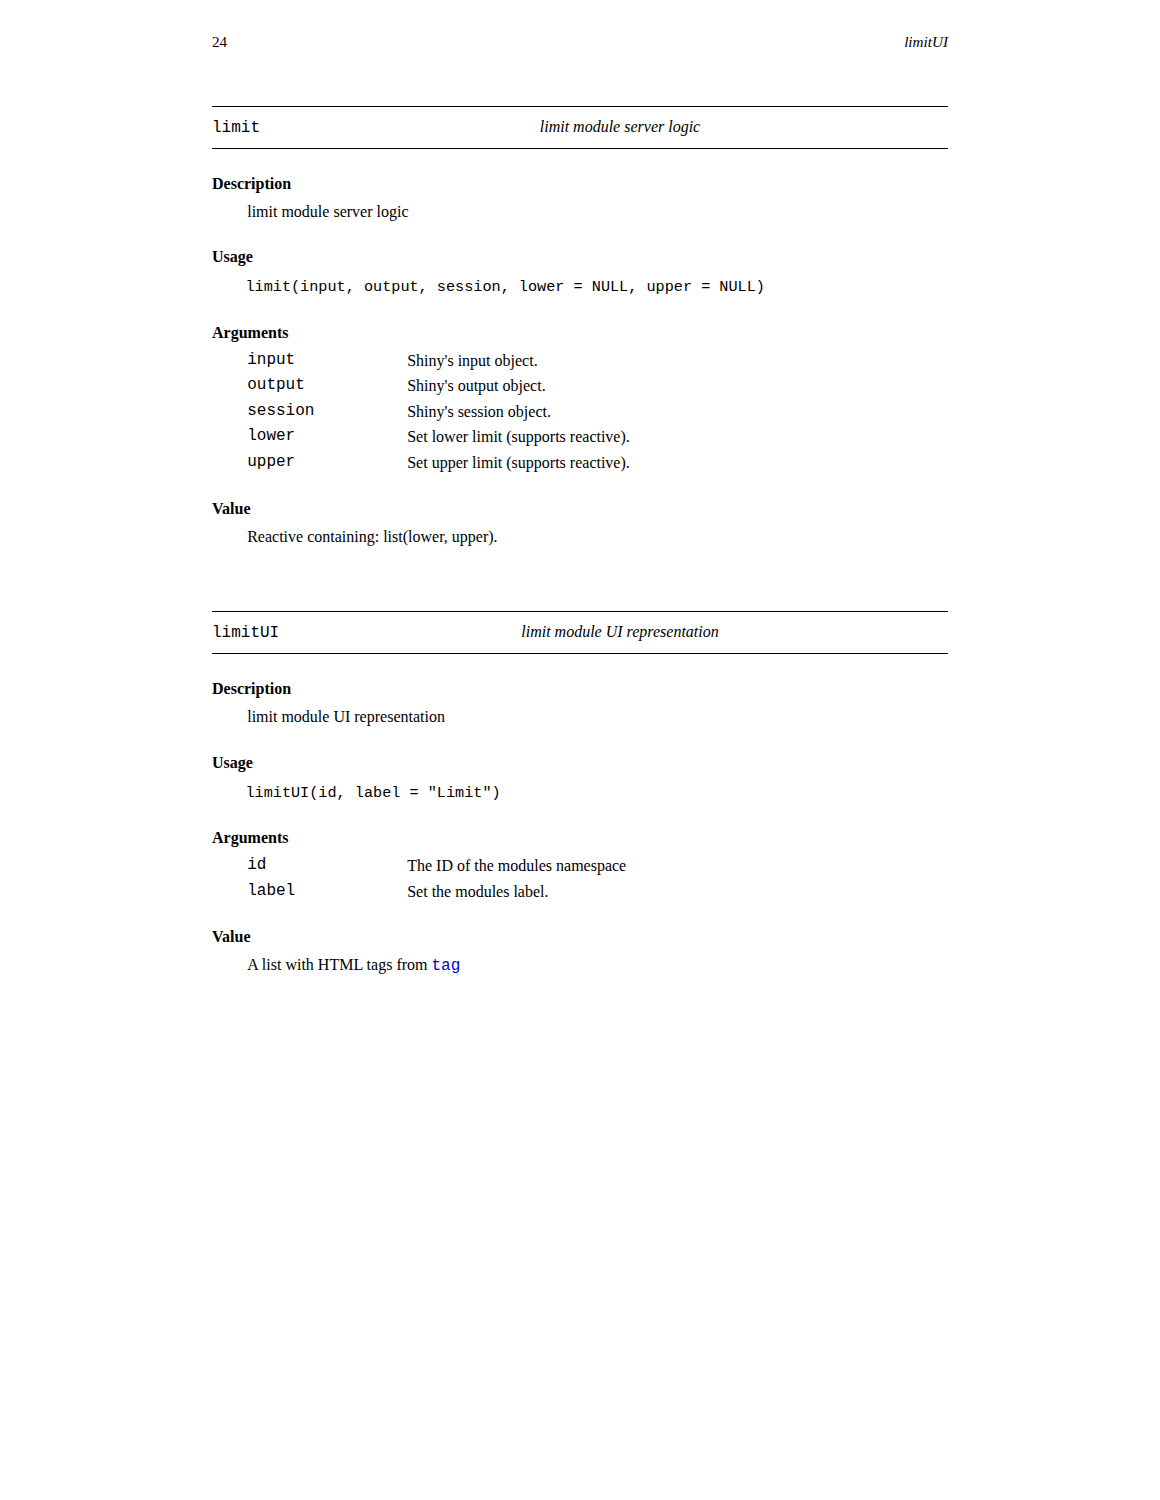24 limitUI
limit limit module server logic
Description
limit module server logic
Usage
limit(input, output, session, lower = NULL, upper = NULL)
Arguments
input
Shiny's input object.
output
Shiny's output object.
session
Shiny's session object.
lower
Set lower limit (supports reactive).
upper
Set upper limit (supports reactive).
Value
Reactive containing: list(lower, upper).
limitUI limit module UI representation
Description
limit module UI representation
Usage
limitUI(id, label = "Limit")
Arguments
id
The ID of the modules namespace
label
Set the modules label.
Value
A list with HTML tags from tag